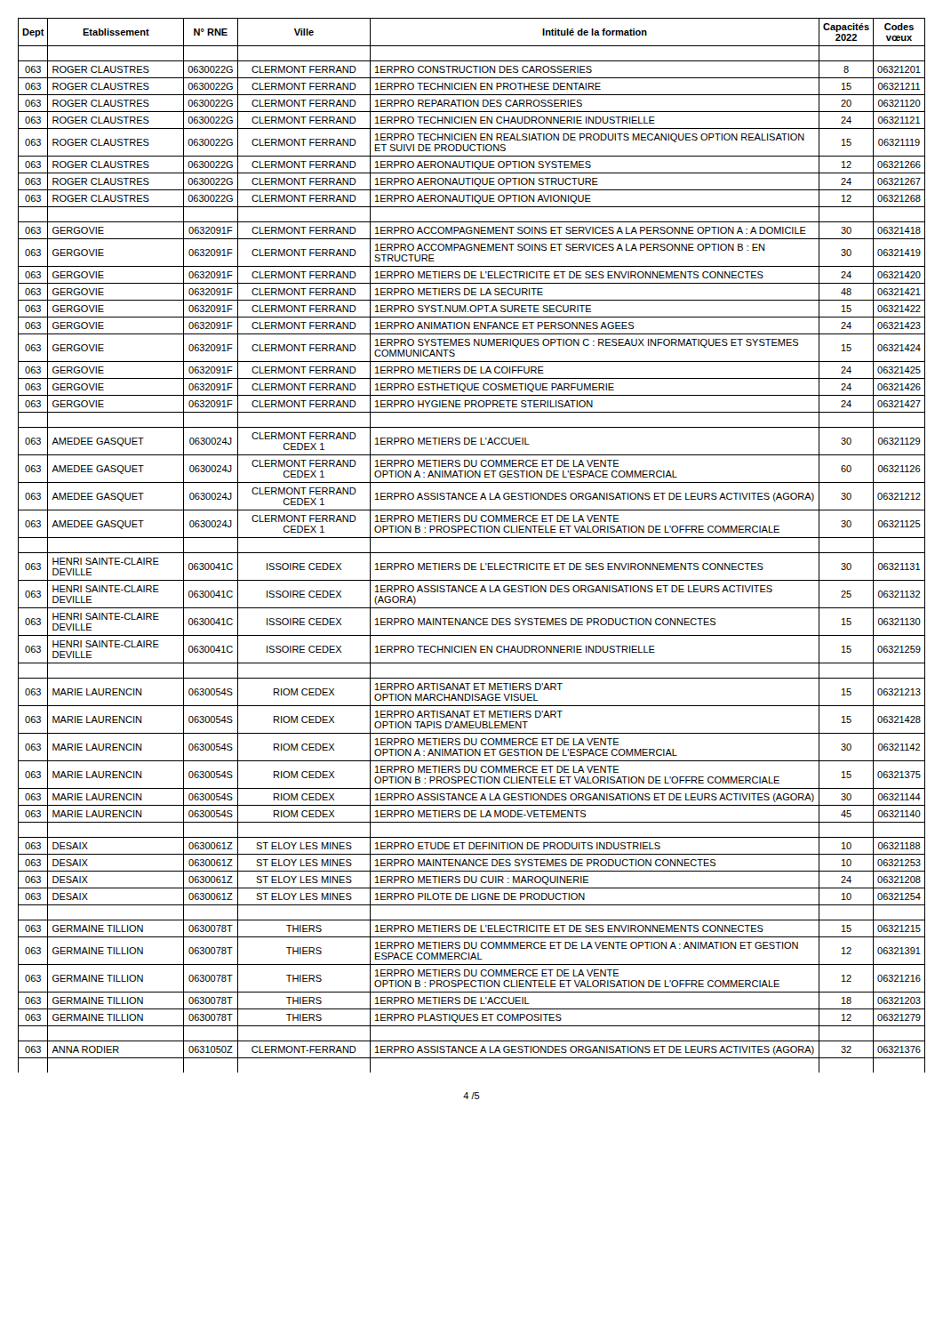| Dept | Etablissement | N° RNE | Ville | Intitulé de la formation | Capacités 2022 | Codes vœux |
| --- | --- | --- | --- | --- | --- | --- |
| 063 | ROGER CLAUSTRES | 0630022G | CLERMONT FERRAND | 1ERPRO CONSTRUCTION DES CAROSSERIES | 8 | 06321201 |
| 063 | ROGER CLAUSTRES | 0630022G | CLERMONT FERRAND | 1ERPRO TECHNICIEN EN PROTHESE DENTAIRE | 15 | 06321211 |
| 063 | ROGER CLAUSTRES | 0630022G | CLERMONT FERRAND | 1ERPRO REPARATION DES CARROSSERIES | 20 | 06321120 |
| 063 | ROGER CLAUSTRES | 0630022G | CLERMONT FERRAND | 1ERPRO TECHNICIEN EN CHAUDRONNERIE INDUSTRIELLE | 24 | 06321121 |
| 063 | ROGER CLAUSTRES | 0630022G | CLERMONT FERRAND | 1ERPRO TECHNICIEN EN REALSIATION DE PRODUITS MECANIQUES OPTION REALISATION ET SUIVI DE PRODUCTIONS | 15 | 06321119 |
| 063 | ROGER CLAUSTRES | 0630022G | CLERMONT FERRAND | 1ERPRO AERONAUTIQUE OPTION SYSTEMES | 12 | 06321266 |
| 063 | ROGER CLAUSTRES | 0630022G | CLERMONT FERRAND | 1ERPRO AERONAUTIQUE OPTION STRUCTURE | 24 | 06321267 |
| 063 | ROGER CLAUSTRES | 0630022G | CLERMONT FERRAND | 1ERPRO AERONAUTIQUE OPTION AVIONIQUE | 12 | 06321268 |
| 063 | GERGOVIE | 0632091F | CLERMONT FERRAND | 1ERPRO ACCOMPAGNEMENT SOINS ET SERVICES A LA PERSONNE OPTION A : A DOMICILE | 30 | 06321418 |
| 063 | GERGOVIE | 0632091F | CLERMONT FERRAND | 1ERPRO ACCOMPAGNEMENT SOINS ET SERVICES A LA PERSONNE OPTION B : EN STRUCTURE | 30 | 06321419 |
| 063 | GERGOVIE | 0632091F | CLERMONT FERRAND | 1ERPRO METIERS DE L'ELECTRICITE ET DE SES ENVIRONNEMENTS CONNECTES | 24 | 06321420 |
| 063 | GERGOVIE | 0632091F | CLERMONT FERRAND | 1ERPRO METIERS DE LA SECURITE | 48 | 06321421 |
| 063 | GERGOVIE | 0632091F | CLERMONT FERRAND | 1ERPRO SYST.NUM.OPT.A SURETE SECURITE | 15 | 06321422 |
| 063 | GERGOVIE | 0632091F | CLERMONT FERRAND | 1ERPRO ANIMATION ENFANCE ET PERSONNES AGEES | 24 | 06321423 |
| 063 | GERGOVIE | 0632091F | CLERMONT FERRAND | 1ERPRO SYSTEMES NUMERIQUES OPTION C : RESEAUX INFORMATIQUES ET SYSTEMES COMMUNICANTS | 15 | 06321424 |
| 063 | GERGOVIE | 0632091F | CLERMONT FERRAND | 1ERPRO METIERS DE LA COIFFURE | 24 | 06321425 |
| 063 | GERGOVIE | 0632091F | CLERMONT FERRAND | 1ERPRO ESTHETIQUE COSMETIQUE PARFUMERIE | 24 | 06321426 |
| 063 | GERGOVIE | 0632091F | CLERMONT FERRAND | 1ERPRO HYGIENE PROPRETE STERILISATION | 24 | 06321427 |
| 063 | AMEDEE GASQUET | 0630024J | CLERMONT FERRAND CEDEX 1 | 1ERPRO METIERS DE L'ACCUEIL | 30 | 06321129 |
| 063 | AMEDEE GASQUET | 0630024J | CLERMONT FERRAND CEDEX 1 | 1ERPRO METIERS DU COMMERCE ET DE LA VENTE OPTION A : ANIMATION ET GESTION DE L'ESPACE COMMERCIAL | 60 | 06321126 |
| 063 | AMEDEE GASQUET | 0630024J | CLERMONT FERRAND CEDEX 1 | 1ERPRO ASSISTANCE A LA GESTIONDES ORGANISATIONS ET DE LEURS ACTIVITES (AGORA) | 30 | 06321212 |
| 063 | AMEDEE GASQUET | 0630024J | CLERMONT FERRAND CEDEX 1 | 1ERPRO METIERS DU COMMERCE ET DE LA VENTE OPTION B : PROSPECTION CLIENTELE ET VALORISATION DE L'OFFRE COMMERCIALE | 30 | 06321125 |
| 063 | HENRI SAINTE-CLAIRE DEVILLE | 0630041C | ISSOIRE CEDEX | 1ERPRO METIERS DE L'ELECTRICITE ET DE SES ENVIRONNEMENTS CONNECTES | 30 | 06321131 |
| 063 | HENRI SAINTE-CLAIRE DEVILLE | 0630041C | ISSOIRE CEDEX | 1ERPRO ASSISTANCE A LA GESTION DES ORGANISATIONS ET DE LEURS ACTIVITES (AGORA) | 25 | 06321132 |
| 063 | HENRI SAINTE-CLAIRE DEVILLE | 0630041C | ISSOIRE CEDEX | 1ERPRO MAINTENANCE DES SYSTEMES DE PRODUCTION CONNECTES | 15 | 06321130 |
| 063 | HENRI SAINTE-CLAIRE DEVILLE | 0630041C | ISSOIRE CEDEX | 1ERPRO TECHNICIEN EN CHAUDRONNERIE INDUSTRIELLE | 15 | 06321259 |
| 063 | MARIE LAURENCIN | 0630054S | RIOM CEDEX | 1ERPRO ARTISANAT ET METIERS D'ART OPTION MARCHANDISAGE VISUEL | 15 | 06321213 |
| 063 | MARIE LAURENCIN | 0630054S | RIOM CEDEX | 1ERPRO ARTISANAT ET METIERS D'ART OPTION TAPIS D'AMEUBLEMENT | 15 | 06321428 |
| 063 | MARIE LAURENCIN | 0630054S | RIOM CEDEX | 1ERPRO METIERS DU COMMERCE ET DE LA VENTE OPTION A : ANIMATION ET GESTION DE L'ESPACE COMMERCIAL | 30 | 06321142 |
| 063 | MARIE LAURENCIN | 0630054S | RIOM CEDEX | 1ERPRO METIERS DU COMMERCE ET DE LA VENTE OPTION B : PROSPECTION CLIENTELE ET VALORISATION DE L'OFFRE COMMERCIALE | 15 | 06321375 |
| 063 | MARIE LAURENCIN | 0630054S | RIOM CEDEX | 1ERPRO ASSISTANCE A LA GESTIONDES ORGANISATIONS ET DE LEURS ACTIVITES (AGORA) | 30 | 06321144 |
| 063 | MARIE LAURENCIN | 0630054S | RIOM CEDEX | 1ERPRO METIERS DE LA MODE-VETEMENTS | 45 | 06321140 |
| 063 | DESAIX | 0630061Z | ST ELOY LES MINES | 1ERPRO ETUDE ET DEFINITION DE PRODUITS INDUSTRIELS | 10 | 06321188 |
| 063 | DESAIX | 0630061Z | ST ELOY LES MINES | 1ERPRO MAINTENANCE DES SYSTEMES DE PRODUCTION CONNECTES | 10 | 06321253 |
| 063 | DESAIX | 0630061Z | ST ELOY LES MINES | 1ERPRO METIERS DU CUIR : MAROQUINERIE | 24 | 06321208 |
| 063 | DESAIX | 0630061Z | ST ELOY LES MINES | 1ERPRO PILOTE DE LIGNE DE PRODUCTION | 10 | 06321254 |
| 063 | GERMAINE TILLION | 0630078T | THIERS | 1ERPRO METIERS DE L'ELECTRICITE ET DE SES ENVIRONNEMENTS CONNECTES | 15 | 06321215 |
| 063 | GERMAINE TILLION | 0630078T | THIERS | 1ERPRO METIERS DU COMMMERCE ET DE LA VENTE OPTION A : ANIMATION ET GESTION ESPACE COMMERCIAL | 12 | 06321391 |
| 063 | GERMAINE TILLION | 0630078T | THIERS | 1ERPRO METIERS DU COMMERCE ET DE LA VENTE OPTION B : PROSPECTION CLIENTELE ET VALORISATION DE L'OFFRE COMMERCIALE | 12 | 06321216 |
| 063 | GERMAINE TILLION | 0630078T | THIERS | 1ERPRO METIERS DE L'ACCUEIL | 18 | 06321203 |
| 063 | GERMAINE TILLION | 0630078T | THIERS | 1ERPRO PLASTIQUES ET COMPOSITES | 12 | 06321279 |
| 063 | ANNA RODIER | 0631050Z | CLERMONT-FERRAND | 1ERPRO ASSISTANCE A LA GESTIONDES ORGANISATIONS ET DE LEURS ACTIVITES (AGORA) | 32 | 06321376 |
4 /5